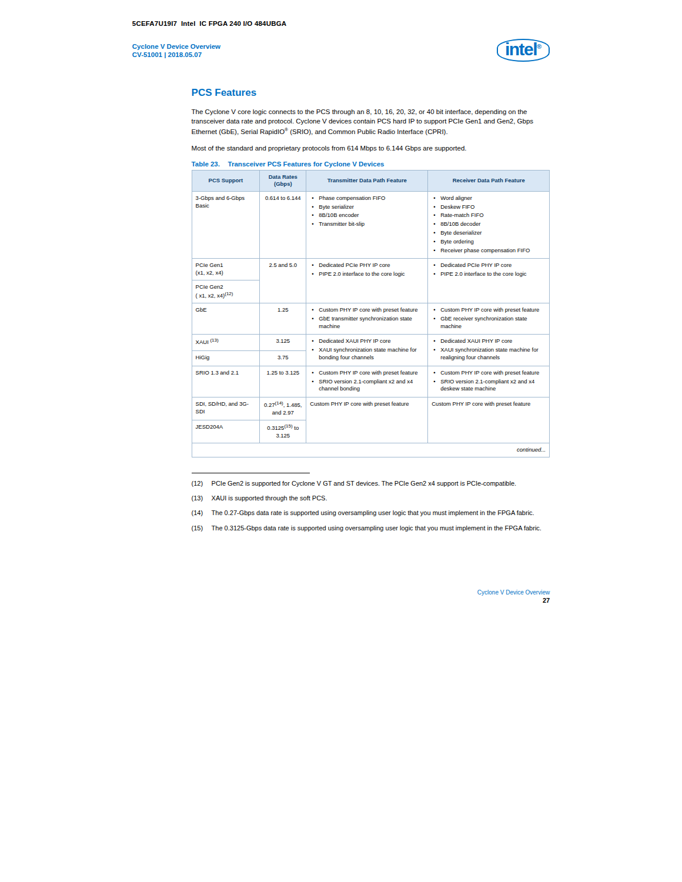5CEFA7U19I7 Intel IC FPGA 240 I/O 484UBGA
Cyclone V Device Overview
CV-51001 | 2018.05.07
intel®
PCS Features
The Cyclone V core logic connects to the PCS through an 8, 10, 16, 20, 32, or 40 bit interface, depending on the transceiver data rate and protocol. Cyclone V devices contain PCS hard IP to support PCIe Gen1 and Gen2, Gbps Ethernet (GbE), Serial RapidIO® (SRIO), and Common Public Radio Interface (CPRI).
Most of the standard and proprietary protocols from 614 Mbps to 6.144 Gbps are supported.
Table 23. Transceiver PCS Features for Cyclone V Devices
| PCS Support | Data Rates (Gbps) | Transmitter Data Path Feature | Receiver Data Path Feature |
| --- | --- | --- | --- |
| 3-Gbps and 6-Gbps Basic | 0.614 to 6.144 | Phase compensation FIFO Byte serializer 8B/10B encoder Transmitter bit-slip | Word aligner Deskew FIFO Rate-match FIFO 8B/10B decoder Byte deserializer Byte ordering Receiver phase compensation FIFO |
| PCIe Gen1 (x1, x2, x4) | 2.5 and 5.0 | Dedicated PCIe PHY IP core PIPE 2.0 interface to the core logic | Dedicated PCIe PHY IP core PIPE 2.0 interface to the core logic |
| PCIe Gen2 ( x1, x2, x4) (12) |
| GbE | 1.25 | Custom PHY IP core with preset feature GbE transmitter synchronization state machine | Custom PHY IP core with preset feature GbE receiver synchronization state machine |
| XAUI (13) | 3.125 | Dedicated XAUI PHY IP core XAUI synchronization state machine for bonding four channels | Dedicated XAUI PHY IP core XAUI synchronization state machine for realigning four channels |
| HiGig | 3.75 |
| SRIO 1.3 and 2.1 | 1.25 to 3.125 | Custom PHY IP core with preset feature SRIO version 2.1-compliant x2 and x4 channel bonding | Custom PHY IP core with preset feature SRIO version 2.1-compliant x2 and x4 deskew state machine |
| SDI, SD/HD, and 3G-SDI | 0.27 (14) , 1.485, and 2.97 | Custom PHY IP core with preset feature | Custom PHY IP core with preset feature |
| JESD204A | 0.3125 (15) to 3.125 |
| continued... |
(12)
PCIe Gen2 is supported for Cyclone V GT and ST devices. The PCIe Gen2 x4 support is PCIe-compatible.
(13)
XAUI is supported through the soft PCS.
(14)
The 0.27-Gbps data rate is supported using oversampling user logic that you must implement in the FPGA fabric.
(15)
The 0.3125-Gbps data rate is supported using oversampling user logic that you must implement in the FPGA fabric.
Cyclone V Device Overview
27